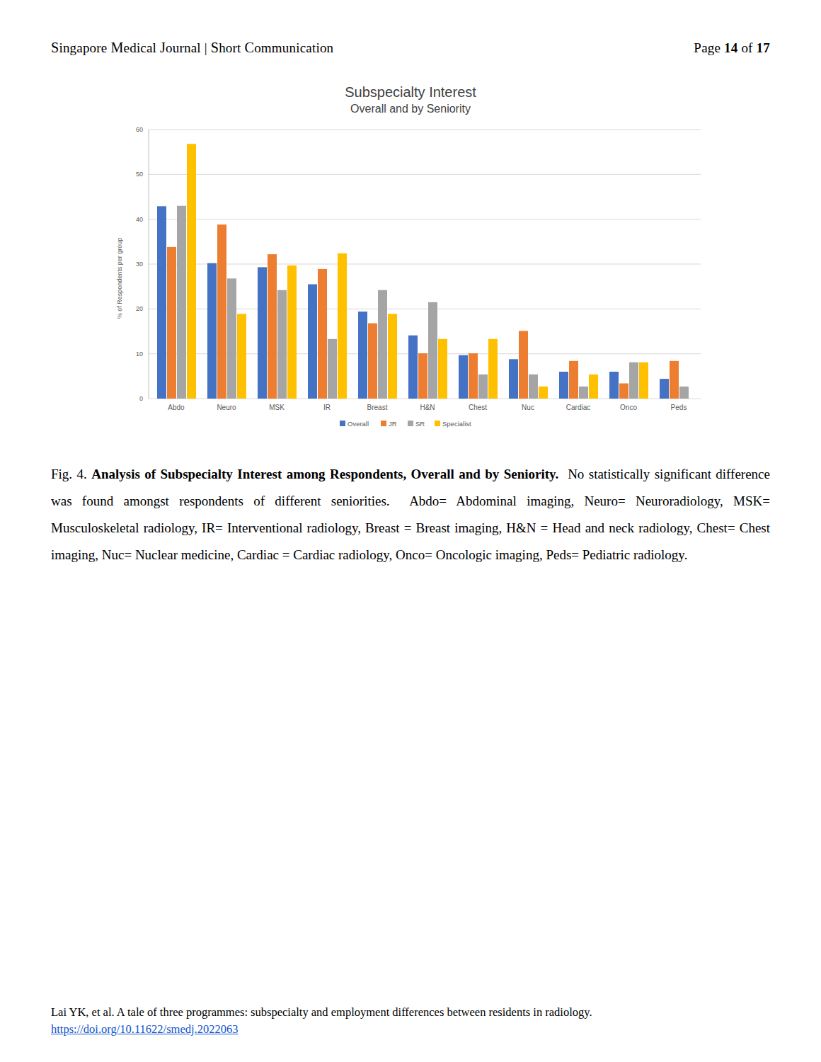Singapore Medical Journal | Short Communication
Page 14 of 17
Subspecialty Interest Overall and by Seniority
0 10 20 30 40 50 60 % of Respondents per group Abdo Neuro MSK IR Breast H&N Chest Nuc Cardiac Onco Peds Overall JR SR Specialist
Fig. 4. Analysis of Subspecialty Interest among Respondents, Overall and by Seniority. No statistically significant difference was found amongst respondents of different seniorities. Abdo= Abdominal imaging, Neuro= Neuroradiology, MSK= Musculoskeletal radiology, IR= Interventional radiology, Breast = Breast imaging, H&N = Head and neck radiology, Chest= Chest imaging, Nuc= Nuclear medicine, Cardiac = Cardiac radiology, Onco= Oncologic imaging, Peds= Pediatric radiology.
Lai YK, et al. A tale of three programmes: subspecialty and employment differences between residents in radiology.
https://doi.org/10.11622/smedj.2022063